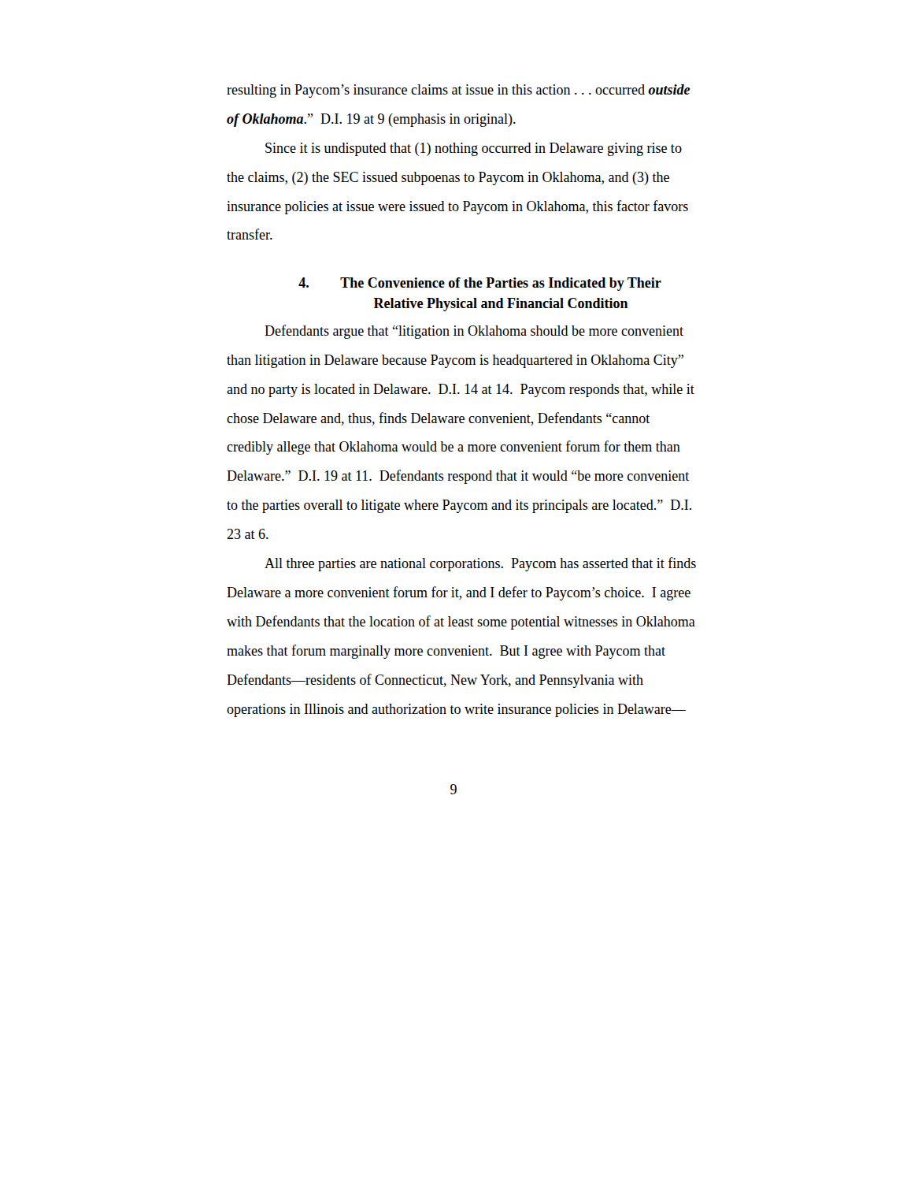resulting in Paycom’s insurance claims at issue in this action . . . occurred outside of Oklahoma.” D.I. 19 at 9 (emphasis in original).
Since it is undisputed that (1) nothing occurred in Delaware giving rise to the claims, (2) the SEC issued subpoenas to Paycom in Oklahoma, and (3) the insurance policies at issue were issued to Paycom in Oklahoma, this factor favors transfer.
4. The Convenience of the Parties as Indicated by Their Relative Physical and Financial Condition
Defendants argue that “litigation in Oklahoma should be more convenient than litigation in Delaware because Paycom is headquartered in Oklahoma City” and no party is located in Delaware. D.I. 14 at 14. Paycom responds that, while it chose Delaware and, thus, finds Delaware convenient, Defendants “cannot credibly allege that Oklahoma would be a more convenient forum for them than Delaware.” D.I. 19 at 11. Defendants respond that it would “be more convenient to the parties overall to litigate where Paycom and its principals are located.” D.I. 23 at 6.
All three parties are national corporations. Paycom has asserted that it finds Delaware a more convenient forum for it, and I defer to Paycom’s choice. I agree with Defendants that the location of at least some potential witnesses in Oklahoma makes that forum marginally more convenient. But I agree with Paycom that Defendants—residents of Connecticut, New York, and Pennsylvania with operations in Illinois and authorization to write insurance policies in Delaware—
9